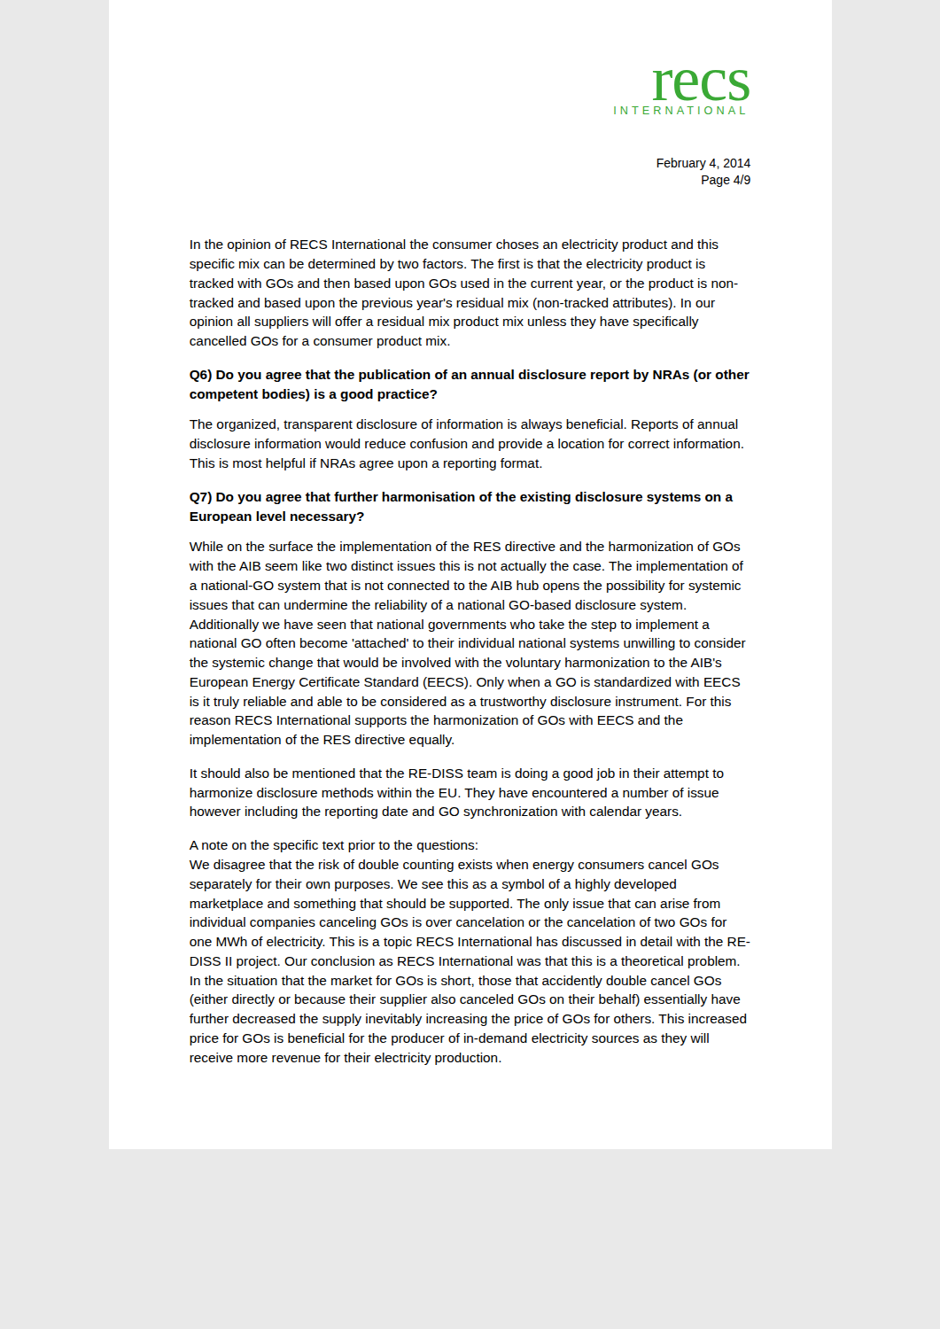recs INTERNATIONAL
February 4, 2014
Page 4/9
In the opinion of RECS International the consumer choses an electricity product and this specific mix can be determined by two factors. The first is that the electricity product is tracked with GOs and then based upon GOs used in the current year, or the product is non-tracked and based upon the previous year's residual mix (non-tracked attributes). In our opinion all suppliers will offer a residual mix product mix unless they have specifically cancelled GOs for a consumer product mix.
Q6) Do you agree that the publication of an annual disclosure report by NRAs (or other competent bodies) is a good practice?
The organized, transparent disclosure of information is always beneficial. Reports of annual disclosure information would reduce confusion and provide a location for correct information. This is most helpful if NRAs agree upon a reporting format.
Q7) Do you agree that further harmonisation of the existing disclosure systems on a European level necessary?
While on the surface the implementation of the RES directive and the harmonization of GOs with the AIB seem like two distinct issues this is not actually the case. The implementation of a national-GO system that is not connected to the AIB hub opens the possibility for systemic issues that can undermine the reliability of a national GO-based disclosure system. Additionally we have seen that national governments who take the step to implement a national GO often become 'attached' to their individual national systems unwilling to consider the systemic change that would be involved with the voluntary harmonization to the AIB's European Energy Certificate Standard (EECS). Only when a GO is standardized with EECS is it truly reliable and able to be considered as a trustworthy disclosure instrument. For this reason RECS International supports the harmonization of GOs with EECS and the implementation of the RES directive equally.
It should also be mentioned that the RE-DISS team is doing a good job in their attempt to harmonize disclosure methods within the EU. They have encountered a number of issue however including the reporting date and GO synchronization with calendar years.
A note on the specific text prior to the questions:
We disagree that the risk of double counting exists when energy consumers cancel GOs separately for their own purposes. We see this as a symbol of a highly developed marketplace and something that should be supported. The only issue that can arise from individual companies canceling GOs is over cancelation or the cancelation of two GOs for one MWh of electricity. This is a topic RECS International has discussed in detail with the RE-DISS II project. Our conclusion as RECS International was that this is a theoretical problem. In the situation that the market for GOs is short, those that accidently double cancel GOs (either directly or because their supplier also canceled GOs on their behalf) essentially have further decreased the supply inevitably increasing the price of GOs for others. This increased price for GOs is beneficial for the producer of in-demand electricity sources as they will receive more revenue for their electricity production.